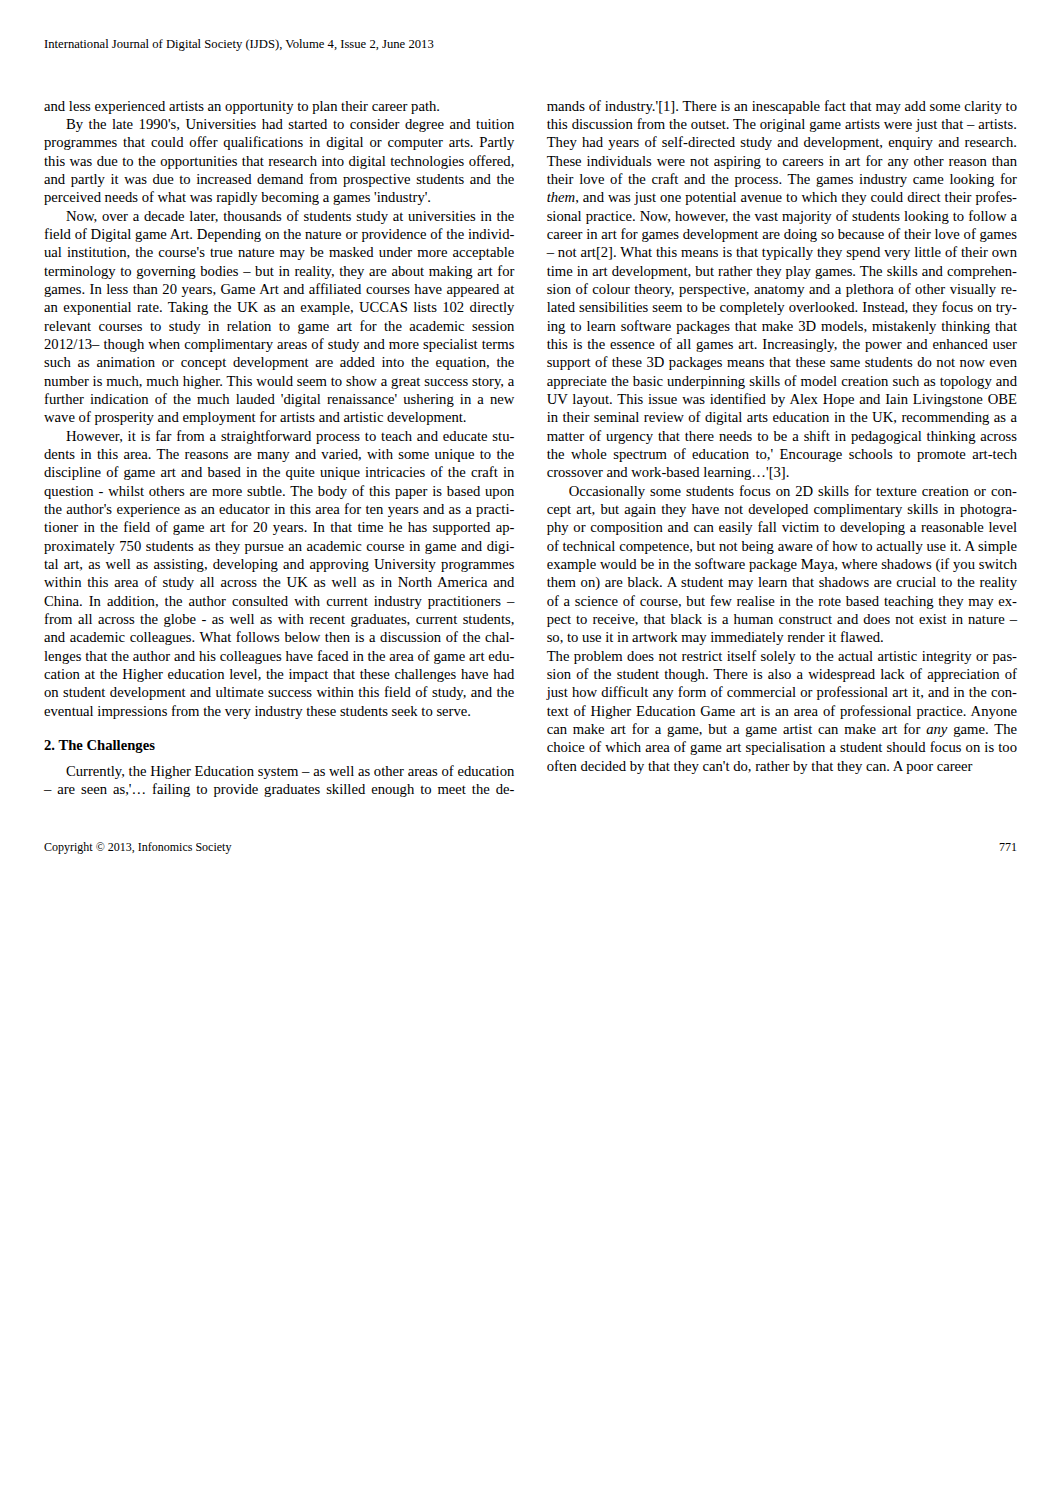International Journal of Digital Society (IJDS), Volume 4, Issue 2, June 2013
and less experienced artists an opportunity to plan their career path.
By the late 1990's, Universities had started to consider degree and tuition programmes that could offer qualifications in digital or computer arts. Partly this was due to the opportunities that research into digital technologies offered, and partly it was due to increased demand from prospective students and the perceived needs of what was rapidly becoming a games 'industry'.
Now, over a decade later, thousands of students study at universities in the field of Digital game Art. Depending on the nature or providence of the individual institution, the course's true nature may be masked under more acceptable terminology to governing bodies – but in reality, they are about making art for games. In less than 20 years, Game Art and affiliated courses have appeared at an exponential rate. Taking the UK as an example, UCCAS lists 102 directly relevant courses to study in relation to game art for the academic session 2012/13– though when complimentary areas of study and more specialist terms such as animation or concept development are added into the equation, the number is much, much higher. This would seem to show a great success story, a further indication of the much lauded 'digital renaissance' ushering in a new wave of prosperity and employment for artists and artistic development.
However, it is far from a straightforward process to teach and educate students in this area. The reasons are many and varied, with some unique to the discipline of game art and based in the quite unique intricacies of the craft in question - whilst others are more subtle. The body of this paper is based upon the author's experience as an educator in this area for ten years and as a practitioner in the field of game art for 20 years. In that time he has supported approximately 750 students as they pursue an academic course in game and digital art, as well as assisting, developing and approving University programmes within this area of study all across the UK as well as in North America and China. In addition, the author consulted with current industry practitioners – from all across the globe - as well as with recent graduates, current students, and academic colleagues. What follows below then is a discussion of the challenges that the author and his colleagues have faced in the area of game art education at the Higher education level, the impact that these challenges have had on student development and ultimate success within this field of study, and the eventual impressions from the very industry these students seek to serve.
2. The Challenges
Currently, the Higher Education system – as well as other areas of education – are seen as,'… failing to provide graduates skilled enough to meet the demands of industry.'[1]. There is an inescapable fact that may add some clarity to this discussion from the outset. The original game artists were just that – artists. They had years of self-directed study and development, enquiry and research. These individuals were not aspiring to careers in art for any other reason than their love of the craft and the process. The games industry came looking for them, and was just one potential avenue to which they could direct their professional practice. Now, however, the vast majority of students looking to follow a career in art for games development are doing so because of their love of games – not art[2]. What this means is that typically they spend very little of their own time in art development, but rather they play games. The skills and comprehension of colour theory, perspective, anatomy and a plethora of other visually related sensibilities seem to be completely overlooked. Instead, they focus on trying to learn software packages that make 3D models, mistakenly thinking that this is the essence of all games art. Increasingly, the power and enhanced user support of these 3D packages means that these same students do not now even appreciate the basic underpinning skills of model creation such as topology and UV layout. This issue was identified by Alex Hope and Iain Livingstone OBE in their seminal review of digital arts education in the UK, recommending as a matter of urgency that there needs to be a shift in pedagogical thinking across the whole spectrum of education to,' Encourage schools to promote art-tech crossover and work-based learning…'[3].
Occasionally some students focus on 2D skills for texture creation or concept art, but again they have not developed complimentary skills in photography or composition and can easily fall victim to developing a reasonable level of technical competence, but not being aware of how to actually use it. A simple example would be in the software package Maya, where shadows (if you switch them on) are black. A student may learn that shadows are crucial to the reality of a science of course, but few realise in the rote based teaching they may expect to receive, that black is a human construct and does not exist in nature – so, to use it in artwork may immediately render it flawed.
The problem does not restrict itself solely to the actual artistic integrity or passion of the student though. There is also a widespread lack of appreciation of just how difficult any form of commercial or professional art it, and in the context of Higher Education Game art is an area of professional practice. Anyone can make art for a game, but a game artist can make art for any game. The choice of which area of game art specialisation a student should focus on is too often decided by that they can't do, rather by that they can. A poor career
Copyright © 2013, Infonomics Society 771